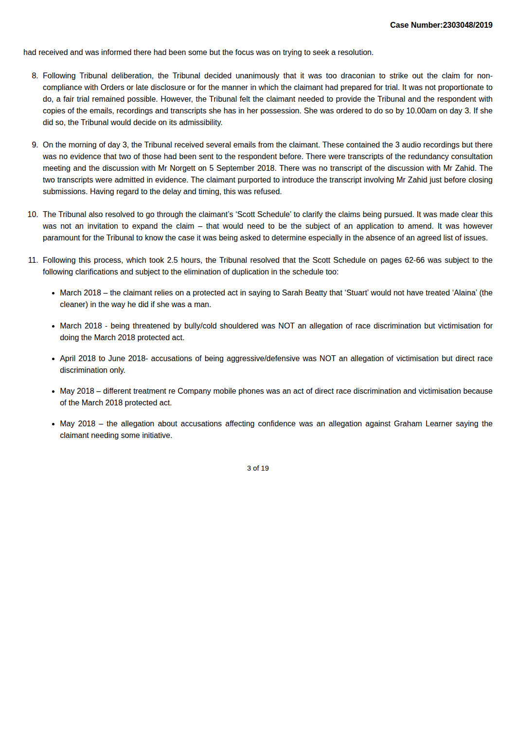Case Number:2303048/2019
had received and was informed there had been some but the focus was on trying to seek a resolution.
Following Tribunal deliberation, the Tribunal decided unanimously that it was too draconian to strike out the claim for non-compliance with Orders or late disclosure or for the manner in which the claimant had prepared for trial. It was not proportionate to do, a fair trial remained possible. However, the Tribunal felt the claimant needed to provide the Tribunal and the respondent with copies of the emails, recordings and transcripts she has in her possession. She was ordered to do so by 10.00am on day 3. If she did so, the Tribunal would decide on its admissibility.
On the morning of day 3, the Tribunal received several emails from the claimant. These contained the 3 audio recordings but there was no evidence that two of those had been sent to the respondent before. There were transcripts of the redundancy consultation meeting and the discussion with Mr Norgett on 5 September 2018. There was no transcript of the discussion with Mr Zahid. The two transcripts were admitted in evidence. The claimant purported to introduce the transcript involving Mr Zahid just before closing submissions. Having regard to the delay and timing, this was refused.
The Tribunal also resolved to go through the claimant’s ‘Scott Schedule’ to clarify the claims being pursued. It was made clear this was not an invitation to expand the claim – that would need to be the subject of an application to amend. It was however paramount for the Tribunal to know the case it was being asked to determine especially in the absence of an agreed list of issues.
Following this process, which took 2.5 hours, the Tribunal resolved that the Scott Schedule on pages 62-66 was subject to the following clarifications and subject to the elimination of duplication in the schedule too:
March 2018 – the claimant relies on a protected act in saying to Sarah Beatty that ‘Stuart’ would not have treated ‘Alaina’ (the cleaner) in the way he did if she was a man.
March 2018 - being threatened by bully/cold shouldered was NOT an allegation of race discrimination but victimisation for doing the March 2018 protected act.
April 2018 to June 2018- accusations of being aggressive/defensive was NOT an allegation of victimisation but direct race discrimination only.
May 2018 – different treatment re Company mobile phones was an act of direct race discrimination and victimisation because of the March 2018 protected act.
May 2018 – the allegation about accusations affecting confidence was an allegation against Graham Learner saying the claimant needing some initiative.
3 of 19